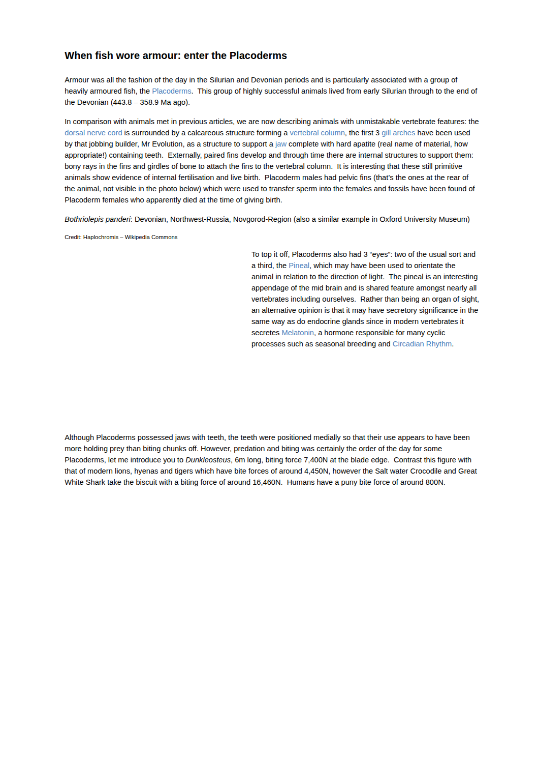When fish wore armour: enter the Placoderms
Armour was all the fashion of the day in the Silurian and Devonian periods and is particularly associated with a group of heavily armoured fish, the Placoderms. This group of highly successful animals lived from early Silurian through to the end of the Devonian (443.8 – 358.9 Ma ago).
In comparison with animals met in previous articles, we are now describing animals with unmistakable vertebrate features: the dorsal nerve cord is surrounded by a calcareous structure forming a vertebral column, the first 3 gill arches have been used by that jobbing builder, Mr Evolution, as a structure to support a jaw complete with hard apatite (real name of material, how appropriate!) containing teeth. Externally, paired fins develop and through time there are internal structures to support them: bony rays in the fins and girdles of bone to attach the fins to the vertebral column. It is interesting that these still primitive animals show evidence of internal fertilisation and live birth. Placoderm males had pelvic fins (that’s the ones at the rear of the animal, not visible in the photo below) which were used to transfer sperm into the females and fossils have been found of Placoderm females who apparently died at the time of giving birth.
Bothriolepis panderi: Devonian, Northwest-Russia, Novgorod-Region (also a similar example in Oxford University Museum)
Credit: Haplochromis – Wikipedia Commons
To top it off, Placoderms also had 3 “eyes”: two of the usual sort and a third, the Pineal, which may have been used to orientate the animal in relation to the direction of light. The pineal is an interesting appendage of the mid brain and is shared feature amongst nearly all vertebrates including ourselves. Rather than being an organ of sight, an alternative opinion is that it may have secretory significance in the same way as do endocrine glands since in modern vertebrates it secretes Melatonin, a hormone responsible for many cyclic processes such as seasonal breeding and Circadian Rhythm.
Although Placoderms possessed jaws with teeth, the teeth were positioned medially so that their use appears to have been more holding prey than biting chunks off. However, predation and biting was certainly the order of the day for some Placoderms, let me introduce you to Dunkleosteus, 6m long, biting force 7,400N at the blade edge. Contrast this figure with that of modern lions, hyenas and tigers which have bite forces of around 4,450N, however the Salt water Crocodile and Great White Shark take the biscuit with a biting force of around 16,460N. Humans have a puny bite force of around 800N.